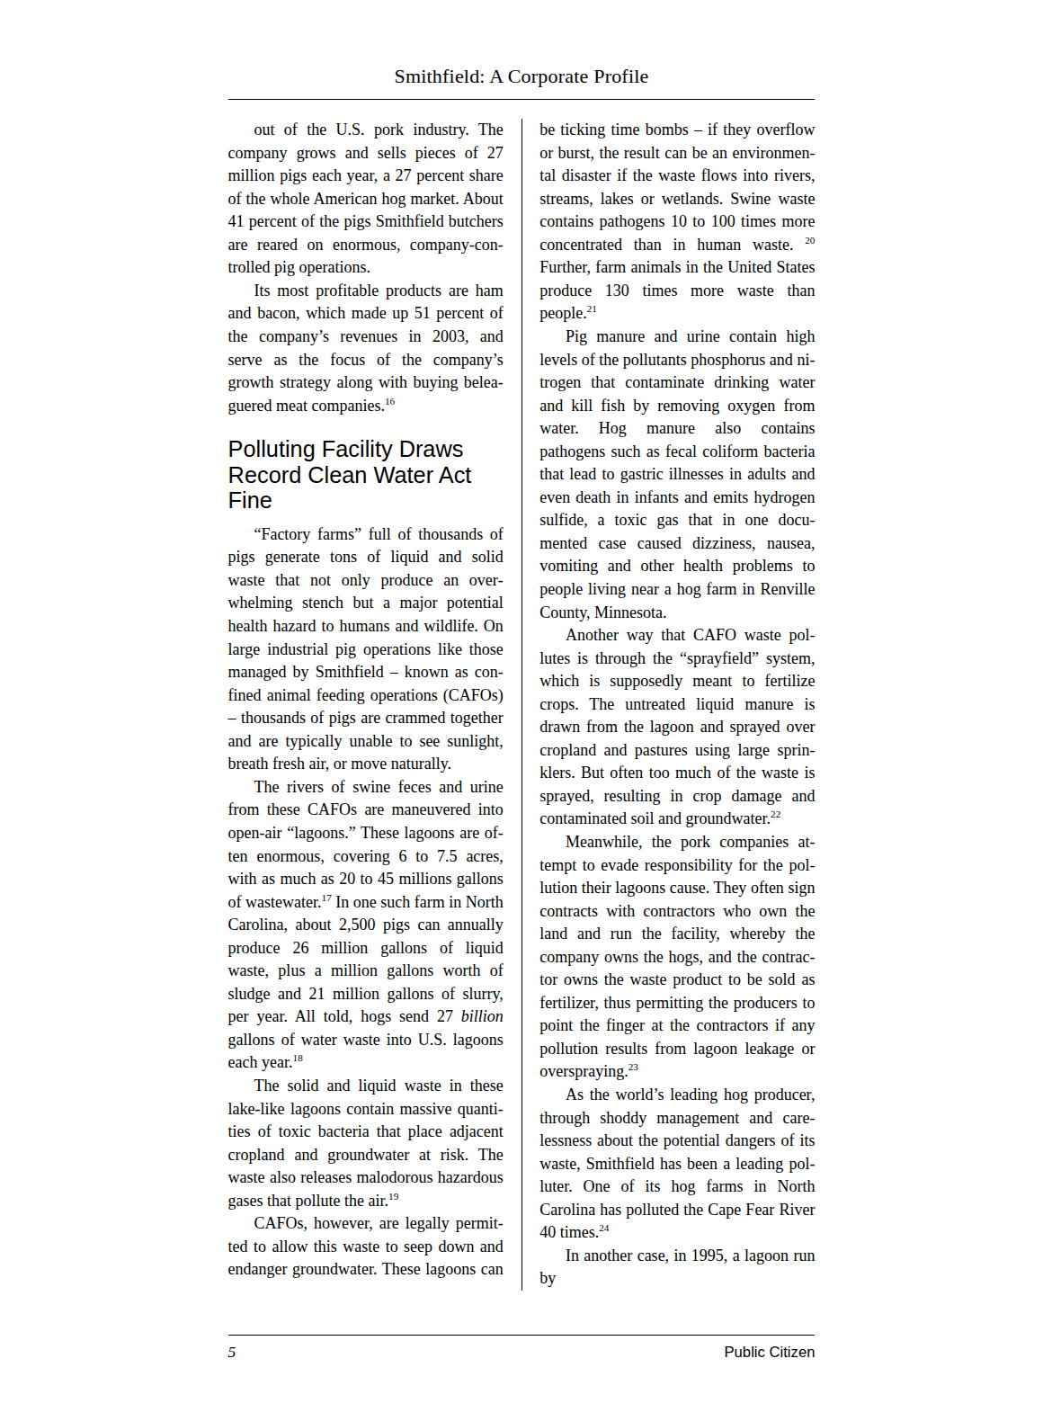Smithfield: A Corporate Profile
out of the U.S. pork industry. The company grows and sells pieces of 27 million pigs each year, a 27 percent share of the whole American hog market. About 41 percent of the pigs Smithfield butchers are reared on enormous, company-controlled pig operations.
Its most profitable products are ham and bacon, which made up 51 percent of the company’s revenues in 2003, and serve as the focus of the company’s growth strategy along with buying beleaguered meat companies.16
Polluting Facility Draws Record Clean Water Act Fine
“Factory farms” full of thousands of pigs generate tons of liquid and solid waste that not only produce an overwhelming stench but a major potential health hazard to humans and wildlife. On large industrial pig operations like those managed by Smithfield – known as confined animal feeding operations (CAFOs) – thousands of pigs are crammed together and are typically unable to see sunlight, breath fresh air, or move naturally.
The rivers of swine feces and urine from these CAFOs are maneuvered into open-air “lagoons.” These lagoons are often enormous, covering 6 to 7.5 acres, with as much as 20 to 45 millions gallons of wastewater.17 In one such farm in North Carolina, about 2,500 pigs can annually produce 26 million gallons of liquid waste, plus a million gallons worth of sludge and 21 million gallons of slurry, per year. All told, hogs send 27 billion gallons of water waste into U.S. lagoons each year.18
The solid and liquid waste in these lake-like lagoons contain massive quantities of toxic bacteria that place adjacent cropland and groundwater at risk. The waste also releases malodorous hazardous gases that pollute the air.19
CAFOs, however, are legally permitted to allow this waste to seep down and endanger groundwater. These lagoons can be ticking time bombs – if they overflow or burst, the result can be an environmental disaster if the waste flows into rivers, streams, lakes or wetlands. Swine waste contains pathogens 10 to 100 times more concentrated than in human waste. 20 Further, farm animals in the United States produce 130 times more waste than people.21
Pig manure and urine contain high levels of the pollutants phosphorus and nitrogen that contaminate drinking water and kill fish by removing oxygen from water. Hog manure also contains pathogens such as fecal coliform bacteria that lead to gastric illnesses in adults and even death in infants and emits hydrogen sulfide, a toxic gas that in one documented case caused dizziness, nausea, vomiting and other health problems to people living near a hog farm in Renville County, Minnesota.
Another way that CAFO waste pollutes is through the “sprayfield” system, which is supposedly meant to fertilize crops. The untreated liquid manure is drawn from the lagoon and sprayed over cropland and pastures using large sprinklers. But often too much of the waste is sprayed, resulting in crop damage and contaminated soil and groundwater.22
Meanwhile, the pork companies attempt to evade responsibility for the pollution their lagoons cause. They often sign contracts with contractors who own the land and run the facility, whereby the company owns the hogs, and the contractor owns the waste product to be sold as fertilizer, thus permitting the producers to point the finger at the contractors if any pollution results from lagoon leakage or overspraying.23
As the world’s leading hog producer, through shoddy management and carelessness about the potential dangers of its waste, Smithfield has been a leading polluter. One of its hog farms in North Carolina has polluted the Cape Fear River 40 times.24
In another case, in 1995, a lagoon run by
5
Public Citizen